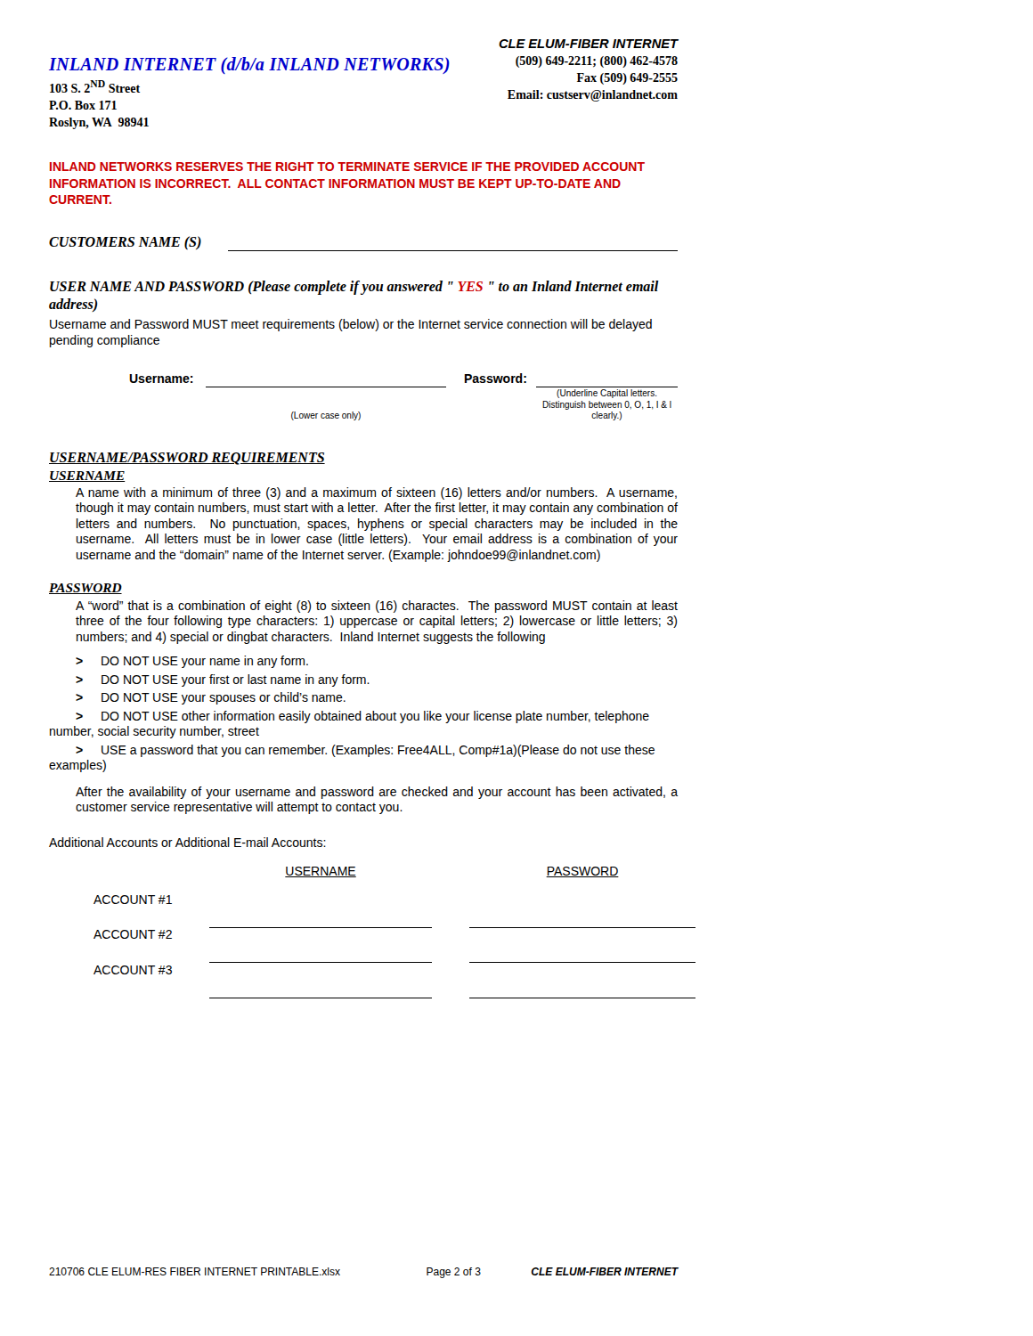CLE ELUM-FIBER INTERNET
| INLAND INTERNET (d/b/a INLAND NETWORKS) 103 S. 2 ND Street P.O. Box 171 Roslyn, WA 98941 | (509) 649-2211; (800) 462-4578 Fax (509) 649-2555 Email: custserv@inlandnet.com |
INLAND NETWORKS RESERVES THE RIGHT TO TERMINATE SERVICE IF THE PROVIDED ACCOUNT INFORMATION IS INCORRECT. ALL CONTACT INFORMATION MUST BE KEPT UP-TO-DATE AND CURRENT.
CUSTOMERS NAME (S)
USER NAME AND PASSWORD (Please complete if you answered " YES " to an Inland Internet email address)
Username and Password MUST meet requirements (below) or the Internet service connection will be delayed pending compliance
| | Username: | | | Password: | |
| | | (Lower case only) | | | (Underline Capital letters. Distinguish between 0, O, 1, I & l clearly.) |
USERNAME/PASSWORD REQUIREMENTS
USERNAME
A name with a minimum of three (3) and a maximum of sixteen (16) letters and/or numbers. A username, though it may contain numbers, must start with a letter. After the first letter, it may contain any combination of letters and numbers. No punctuation, spaces, hyphens or special characters may be included in the username. All letters must be in lower case (little letters). Your email address is a combination of your username and the “domain” name of the Internet server. (Example: johndoe99@inlandnet.com)
PASSWORD
A “word” that is a combination of eight (8) to sixteen (16) charactes. The password MUST contain at least three of the four following type characters: 1) uppercase or capital letters; 2) lowercase or little letters; 3) numbers; and 4) special or dingbat characters. Inland Internet suggests the following
>DO NOT USE your name in any form.
>DO NOT USE your first or last name in any form.
>DO NOT USE your spouses or child’s name.
>DO NOT USE other information easily obtained about you like your license plate number, telephone number, social security number, street
>USE a password that you can remember. (Examples: Free4ALL, Comp#1a)(Please do not use these examples)
After the availability of your username and password are checked and your account has been activated, a customer service representative will attempt to contact you.
Additional Accounts or Additional E-mail Accounts:
| | USERNAME | | PASSWORD |
| --- | --- | --- | --- |
| ACCOUNT #1 | | | |
| ACCOUNT #2 | | | |
| ACCOUNT #3 | | | |
210706 CLE ELUM-RES FIBER INTERNET PRINTABLE.xlsx
Page 2 of 3
CLE ELUM-FIBER INTERNET